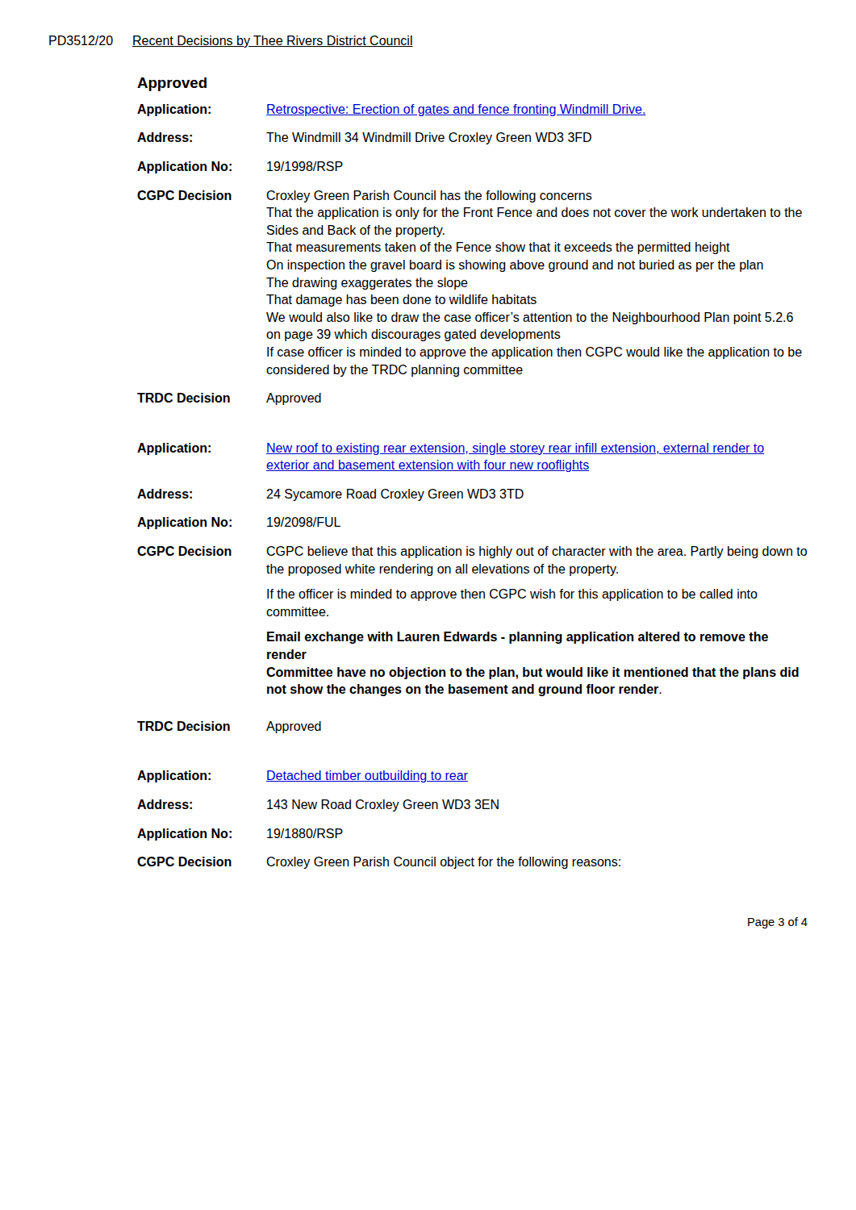PD3512/20
Recent Decisions by Thee Rivers District Council
Approved
| Application: | Retrospective: Erection of gates and fence fronting Windmill Drive. |
| Address: | The Windmill 34 Windmill Drive Croxley Green WD3 3FD |
| Application No: | 19/1998/RSP |
| CGPC Decision | Croxley Green Parish Council has the following concerns That the application is only for the Front Fence and does not cover the work undertaken to the Sides and Back of the property. That measurements taken of the Fence show that it exceeds the permitted height On inspection the gravel board is showing above ground and not buried as per the plan The drawing exaggerates the slope That damage has been done to wildlife habitats We would also like to draw the case officer’s attention to the Neighbourhood Plan point 5.2.6 on page 39 which discourages gated developments If case officer is minded to approve the application then CGPC would like the application to be considered by the TRDC planning committee |
| TRDC Decision | Approved |
| Application: | New roof to existing rear extension, single storey rear infill extension, external render to exterior and basement extension with four new rooflights |
| Address: | 24 Sycamore Road Croxley Green WD3 3TD |
| Application No: | 19/2098/FUL |
| CGPC Decision | CGPC believe that this application is highly out of character with the area. Partly being down to the proposed white rendering on all elevations of the property. If the officer is minded to approve then CGPC wish for this application to be called into committee. Email exchange with Lauren Edwards - planning application altered to remove the render Committee have no objection to the plan, but would like it mentioned that the plans did not show the changes on the basement and ground floor render . |
| TRDC Decision | Approved |
| Application: | Detached timber outbuilding to rear |
| Address: | 143 New Road Croxley Green WD3 3EN |
| Application No: | 19/1880/RSP |
| CGPC Decision | Croxley Green Parish Council object for the following reasons: |
Page 3 of 4